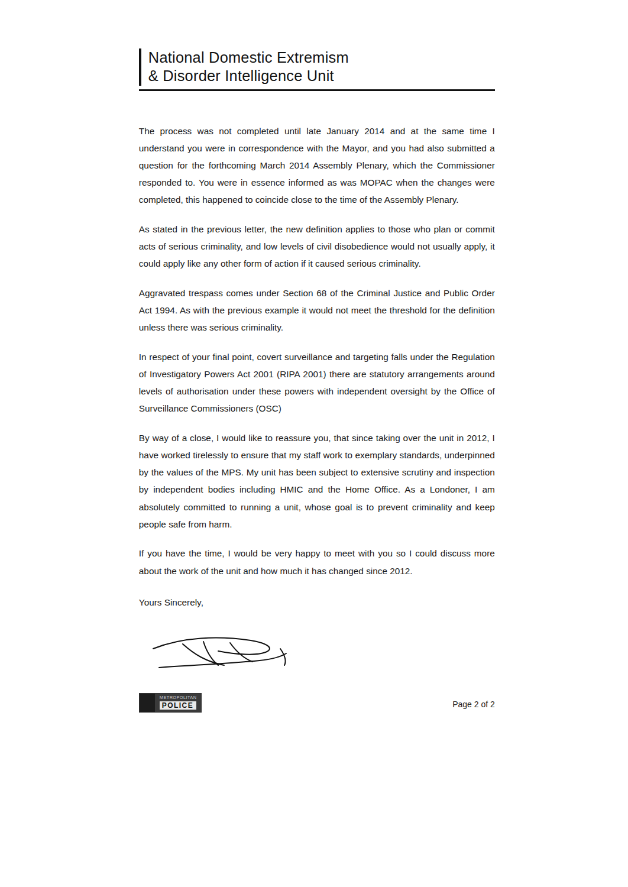National Domestic Extremism
& Disorder Intelligence Unit
The process was not completed until late January 2014 and at the same time I understand you were in correspondence with the Mayor, and you had also submitted a question for the forthcoming March 2014 Assembly Plenary, which the Commissioner responded to. You were in essence informed as was MOPAC when the changes were completed, this happened to coincide close to the time of the Assembly Plenary.
As stated in the previous letter, the new definition applies to those who plan or commit acts of serious criminality, and low levels of civil disobedience would not usually apply, it could apply like any other form of action if it caused serious criminality.
Aggravated trespass comes under Section 68 of the Criminal Justice and Public Order Act 1994. As with the previous example it would not meet the threshold for the definition unless there was serious criminality.
In respect of your final point, covert surveillance and targeting falls under the Regulation of Investigatory Powers Act 2001 (RIPA 2001) there are statutory arrangements around levels of authorisation under these powers with independent oversight by the Office of Surveillance Commissioners (OSC)
By way of a close, I would like to reassure you, that since taking over the unit in 2012, I have worked tirelessly to ensure that my staff work to exemplary standards, underpinned by the values of the MPS. My unit has been subject to extensive scrutiny and inspection by independent bodies including HMIC and the Home Office. As a Londoner, I am absolutely committed to running a unit, whose goal is to prevent criminality and keep people safe from harm.
If you have the time, I would be very happy to meet with you so I could discuss more about the work of the unit and how much it has changed since 2012.
Yours Sincerely,
METROPOLITAN POLICE
Page 2 of 2